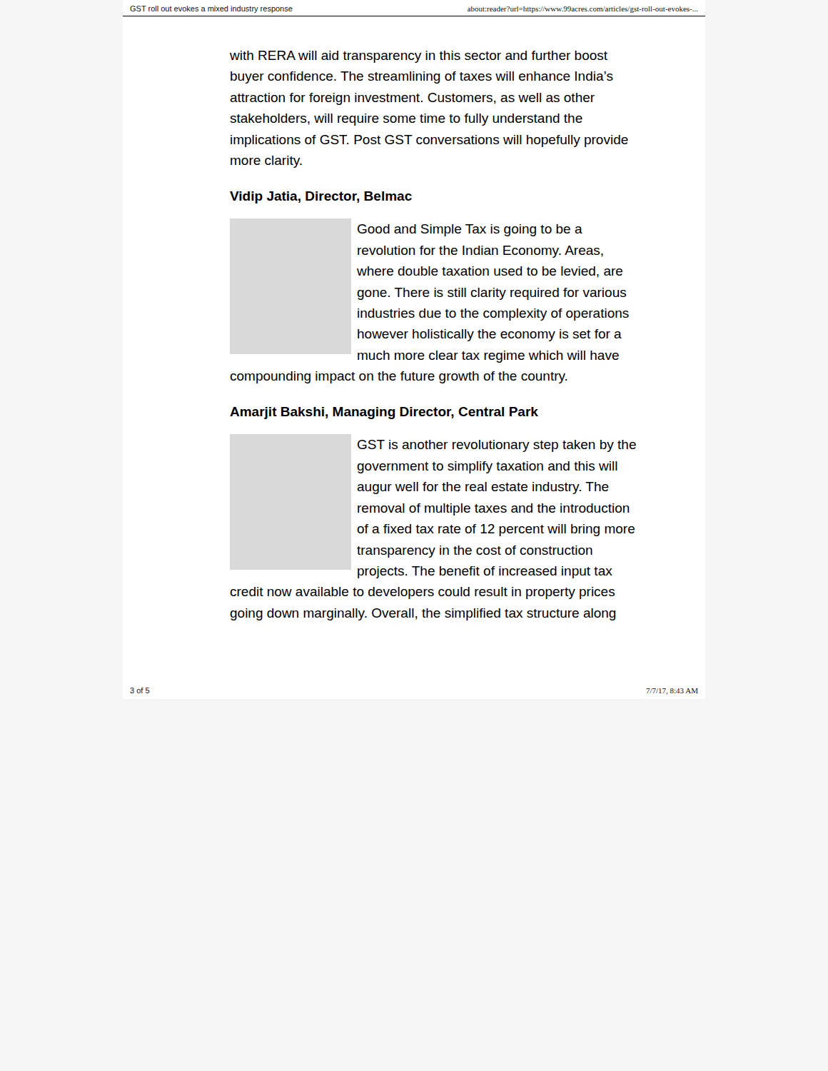GST roll out evokes a mixed industry response
about:reader?url=https://www.99acres.com/articles/gst-roll-out-evokes-...
with RERA will aid transparency in this sector and further boost buyer confidence. The streamlining of taxes will enhance India’s attraction for foreign investment. Customers, as well as other stakeholders, will require some time to fully understand the implications of GST. Post GST conversations will hopefully provide more clarity.
Vidip Jatia, Director, Belmac
Good and Simple Tax is going to be a revolution for the Indian Economy. Areas, where double taxation used to be levied, are gone. There is still clarity required for various industries due to the complexity of operations however holistically the economy is set for a much more clear tax regime which will have compounding impact on the future growth of the country.
Amarjit Bakshi, Managing Director, Central Park
GST is another revolutionary step taken by the government to simplify taxation and this will augur well for the real estate industry. The removal of multiple taxes and the introduction of a fixed tax rate of 12 percent will bring more transparency in the cost of construction projects. The benefit of increased input tax credit now available to developers could result in property prices going down marginally. Overall, the simplified tax structure along
3 of 5
7/7/17, 8:43 AM